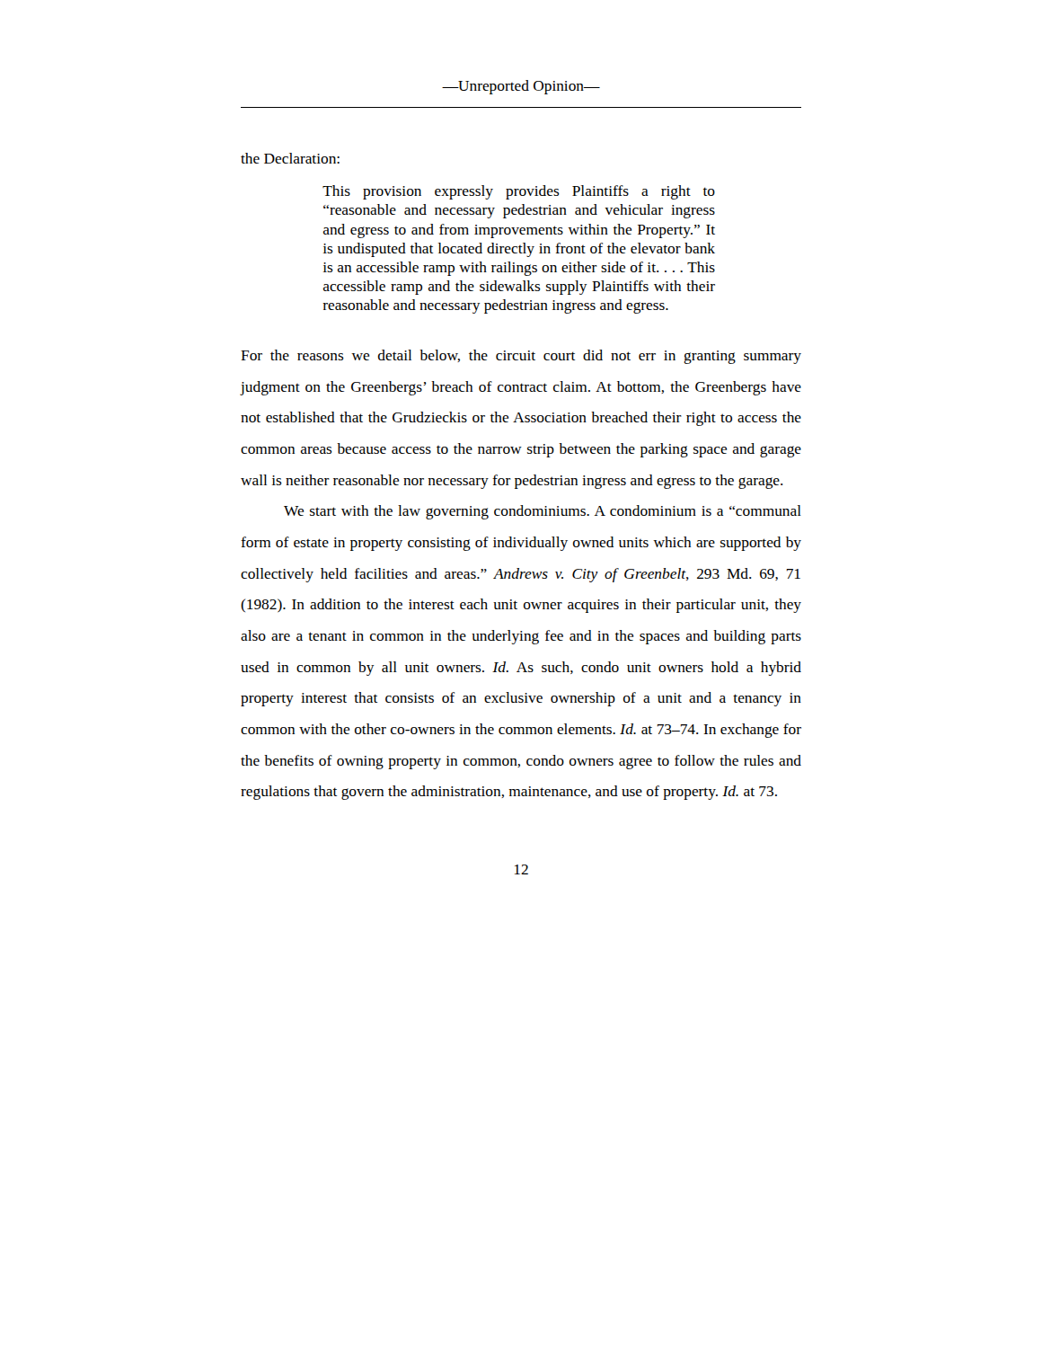—Unreported Opinion—
the Declaration:
This provision expressly provides Plaintiffs a right to “reasonable and necessary pedestrian and vehicular ingress and egress to and from improvements within the Property.” It is undisputed that located directly in front of the elevator bank is an accessible ramp with railings on either side of it. . . . This accessible ramp and the sidewalks supply Plaintiffs with their reasonable and necessary pedestrian ingress and egress.
For the reasons we detail below, the circuit court did not err in granting summary judgment on the Greenbergs’ breach of contract claim. At bottom, the Greenbergs have not established that the Grudzieckis or the Association breached their right to access the common areas because access to the narrow strip between the parking space and garage wall is neither reasonable nor necessary for pedestrian ingress and egress to the garage.
We start with the law governing condominiums. A condominium is a “communal form of estate in property consisting of individually owned units which are supported by collectively held facilities and areas.” Andrews v. City of Greenbelt, 293 Md. 69, 71 (1982). In addition to the interest each unit owner acquires in their particular unit, they also are a tenant in common in the underlying fee and in the spaces and building parts used in common by all unit owners. Id. As such, condo unit owners hold a hybrid property interest that consists of an exclusive ownership of a unit and a tenancy in common with the other co-owners in the common elements. Id. at 73–74. In exchange for the benefits of owning property in common, condo owners agree to follow the rules and regulations that govern the administration, maintenance, and use of property. Id. at 73.
12